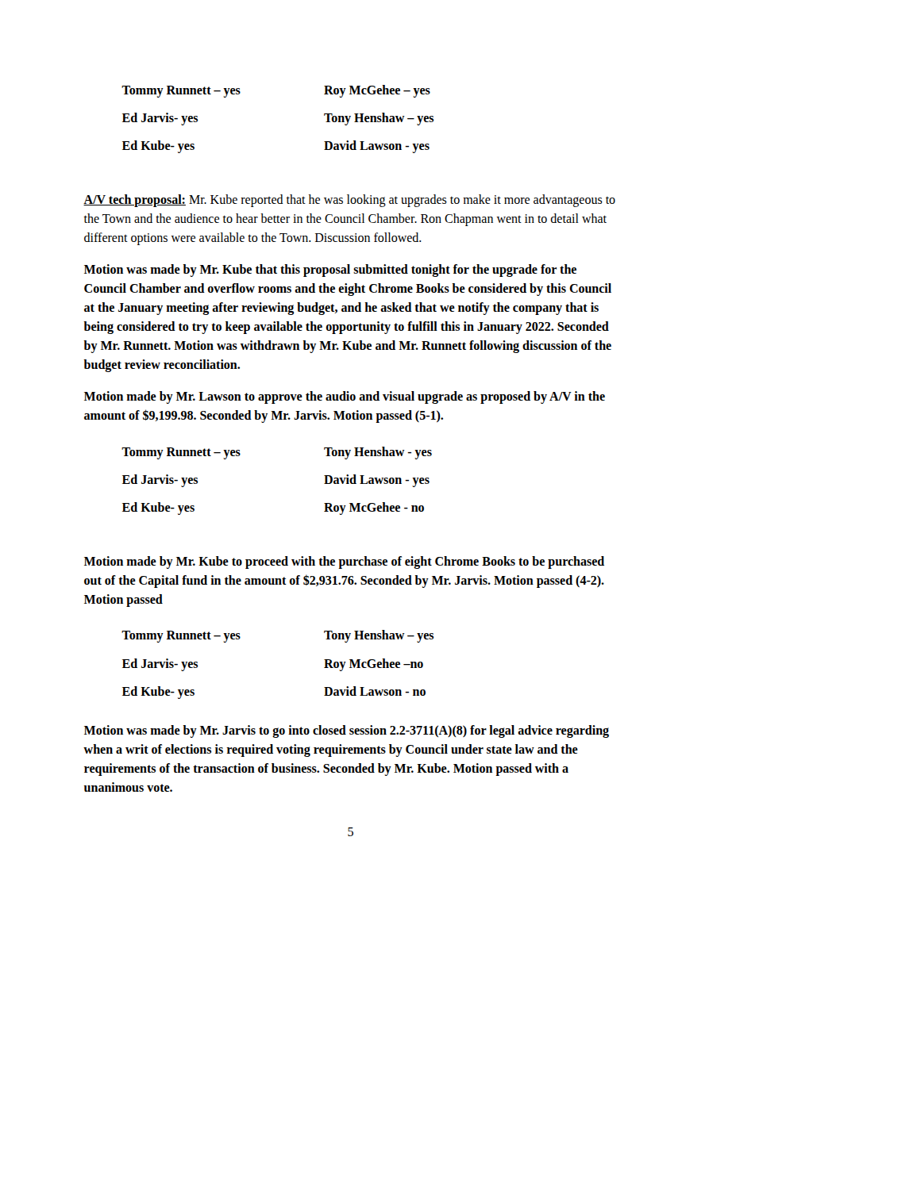| Tommy Runnett – yes | Roy McGehee – yes |
| Ed Jarvis- yes | Tony Henshaw – yes |
| Ed Kube- yes | David Lawson - yes |
A/V tech proposal: Mr. Kube reported that he was looking at upgrades to make it more advantageous to the Town and the audience to hear better in the Council Chamber. Ron Chapman went in to detail what different options were available to the Town. Discussion followed.
Motion was made by Mr. Kube that this proposal submitted tonight for the upgrade for the Council Chamber and overflow rooms and the eight Chrome Books be considered by this Council at the January meeting after reviewing budget, and he asked that we notify the company that is being considered to try to keep available the opportunity to fulfill this in January 2022. Seconded by Mr. Runnett. Motion was withdrawn by Mr. Kube and Mr. Runnett following discussion of the budget review reconciliation.
Motion made by Mr. Lawson to approve the audio and visual upgrade as proposed by A/V in the amount of $9,199.98. Seconded by Mr. Jarvis. Motion passed (5-1).
| Tommy Runnett – yes | Tony Henshaw - yes |
| Ed Jarvis- yes | David Lawson - yes |
| Ed Kube- yes | Roy McGehee - no |
Motion made by Mr. Kube to proceed with the purchase of eight Chrome Books to be purchased out of the Capital fund in the amount of $2,931.76. Seconded by Mr. Jarvis. Motion passed (4-2). Motion passed
| Tommy Runnett – yes | Tony Henshaw – yes |
| Ed Jarvis- yes | Roy McGehee –no |
| Ed Kube- yes | David Lawson - no |
Motion was made by Mr. Jarvis to go into closed session 2.2-3711(A)(8) for legal advice regarding when a writ of elections is required voting requirements by Council under state law and the requirements of the transaction of business. Seconded by Mr. Kube. Motion passed with a unanimous vote.
5